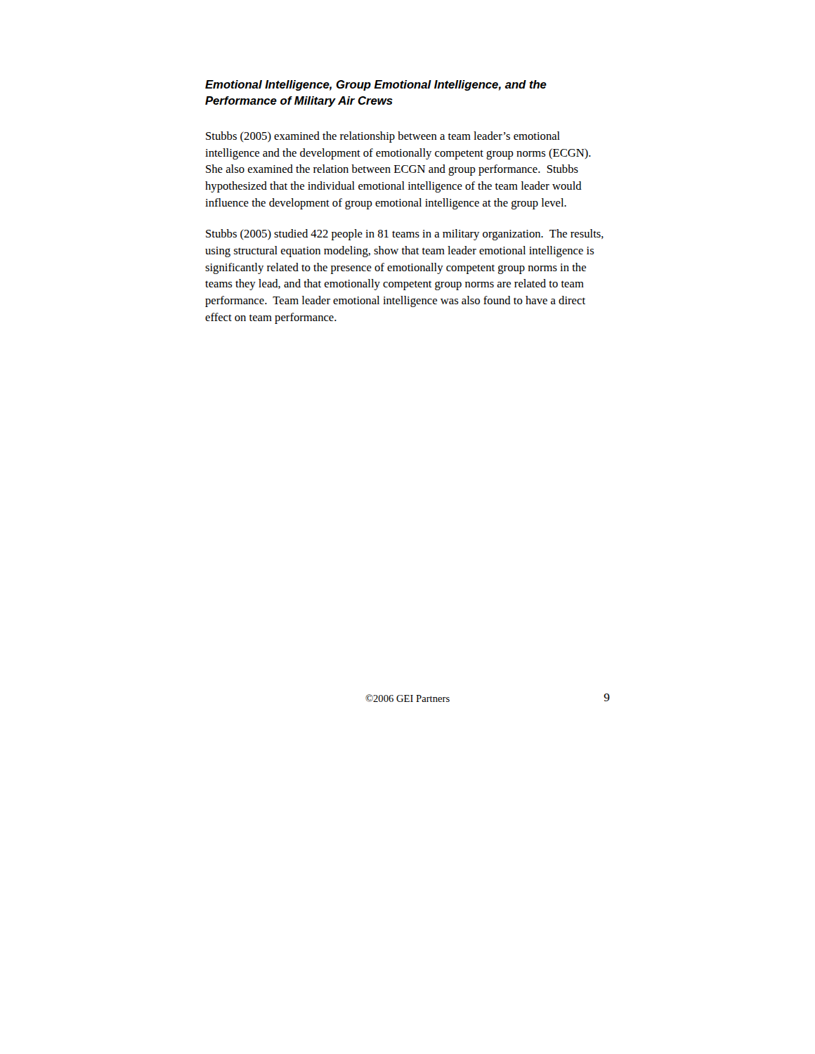Emotional Intelligence, Group Emotional Intelligence, and the Performance of Military Air Crews
Stubbs (2005) examined the relationship between a team leader’s emotional intelligence and the development of emotionally competent group norms (ECGN). She also examined the relation between ECGN and group performance. Stubbs hypothesized that the individual emotional intelligence of the team leader would influence the development of group emotional intelligence at the group level.
Stubbs (2005) studied 422 people in 81 teams in a military organization. The results, using structural equation modeling, show that team leader emotional intelligence is significantly related to the presence of emotionally competent group norms in the teams they lead, and that emotionally competent group norms are related to team performance. Team leader emotional intelligence was also found to have a direct effect on team performance.
©2006 GEI Partners
9